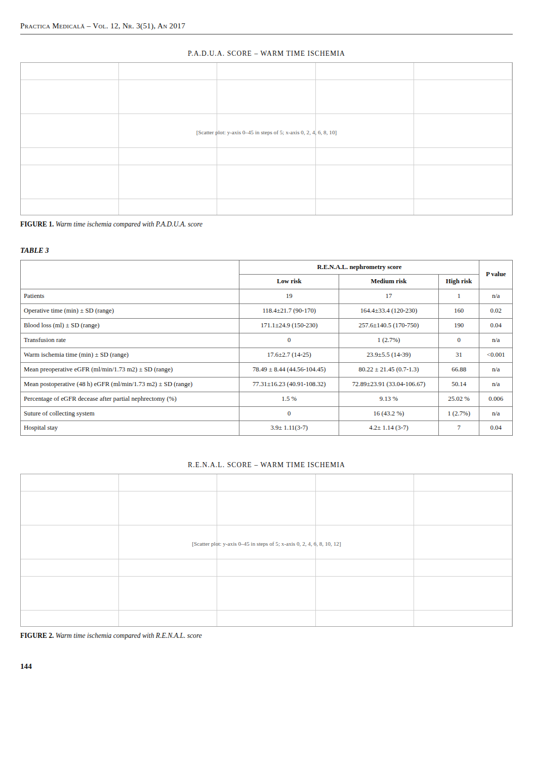Practica Medicală – Vol. 12, Nr. 3(51), An 2017
P.A.D.U.A. SCORE – WARM TIME ISCHEMIA
[Scatter plot: y-axis 0–45 in steps of 5; x-axis 0, 2, 4, 6, 8, 10]
FIGURE 1. Warm time ischemia compared with P.A.D.U.A. score
TABLE 3
| | R.E.N.A.L. nephrometry score | P value |
| --- | --- | --- |
| Low risk | Medium risk | High risk |
| Patients | 19 | 17 | 1 | n/a |
| Operative time (min) ± SD (range) | 118.4±21.7 (90-170) | 164.4±33.4 (120-230) | 160 | 0.02 |
| Blood loss (ml) ± SD (range) | 171.1±24.9 (150-230) | 257.6±140.5 (170-750) | 190 | 0.04 |
| Transfusion rate | 0 | 1 (2.7%) | 0 | n/a |
| Warm ischemia time (min) ± SD (range) | 17.6±2.7 (14-25) | 23.9±5.5 (14-39) | 31 | <0.001 |
| Mean preoperative eGFR (ml/min/1.73 m2) ± SD (range) | 78.49 ± 8.44 (44.56-104.45) | 80.22 ± 21.45 (0.7-1.3) | 66.88 | n/a |
| Mean postoperative (48 h) eGFR (ml/min/1.73 m2) ± SD (range) | 77.31±16.23 (40.91-108.32) | 72.89±23.91 (33.04-106.67) | 50.14 | n/a |
| Percentage of eGFR decease after partial nephrectomy (%) | 1.5 % | 9.13 % | 25.02 % | 0.006 |
| Suture of collecting system | 0 | 16 (43.2 %) | 1 (2.7%) | n/a |
| Hospital stay | 3.9± 1.11(3-7) | 4.2± 1.14 (3-7) | 7 | 0.04 |
R.E.N.A.L. SCORE – WARM TIME ISCHEMIA
[Scatter plot: y-axis 0–45 in steps of 5; x-axis 0, 2, 4, 6, 8, 10, 12]
FIGURE 2. Warm time ischemia compared with R.E.N.A.L. score
144